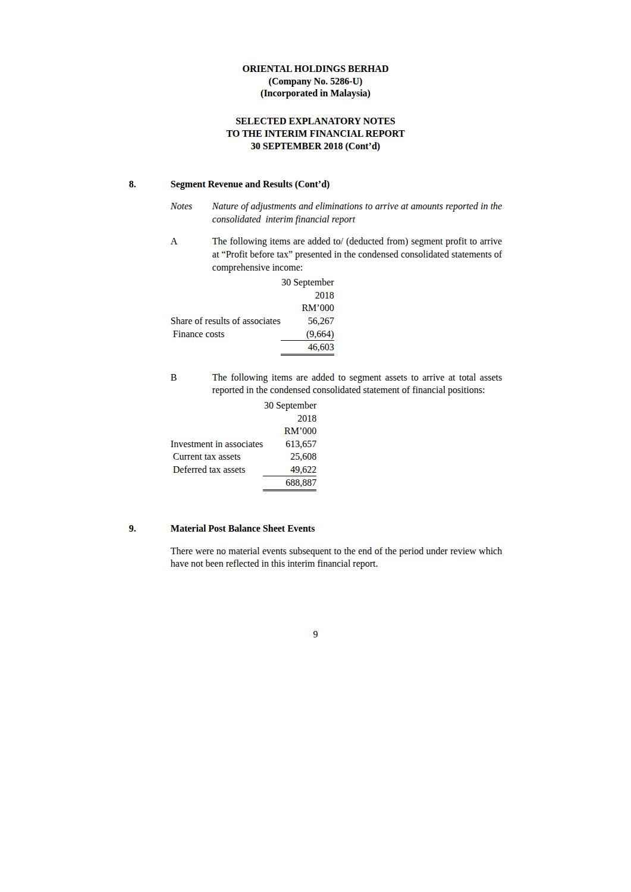ORIENTAL HOLDINGS BERHAD (Company No. 5286-U) (Incorporated in Malaysia)
SELECTED EXPLANATORY NOTES TO THE INTERIM FINANCIAL REPORT 30 SEPTEMBER 2018 (Cont’d)
8.
Segment Revenue and Results (Cont’d)
Notes
Nature of adjustments and eliminations to arrive at amounts reported in the consolidated interim financial report
A
The following items are added to/ (deducted from) segment profit to arrive at “Profit before tax” presented in the condensed consolidated statements of comprehensive income:
| | 30 September |
| | 2018 |
| | RM’000 |
| Share of results of associates | 56,267 |
| Finance costs | (9,664) |
| | 46,603 |
B
The following items are added to segment assets to arrive at total assets reported in the condensed consolidated statement of financial positions:
| | 30 September |
| | 2018 |
| | RM’000 |
| Investment in associates | 613,657 |
| Current tax assets | 25,608 |
| Deferred tax assets | 49,622 |
| | 688,887 |
9.
Material Post Balance Sheet Events
There were no material events subsequent to the end of the period under review which have not been reflected in this interim financial report.
9